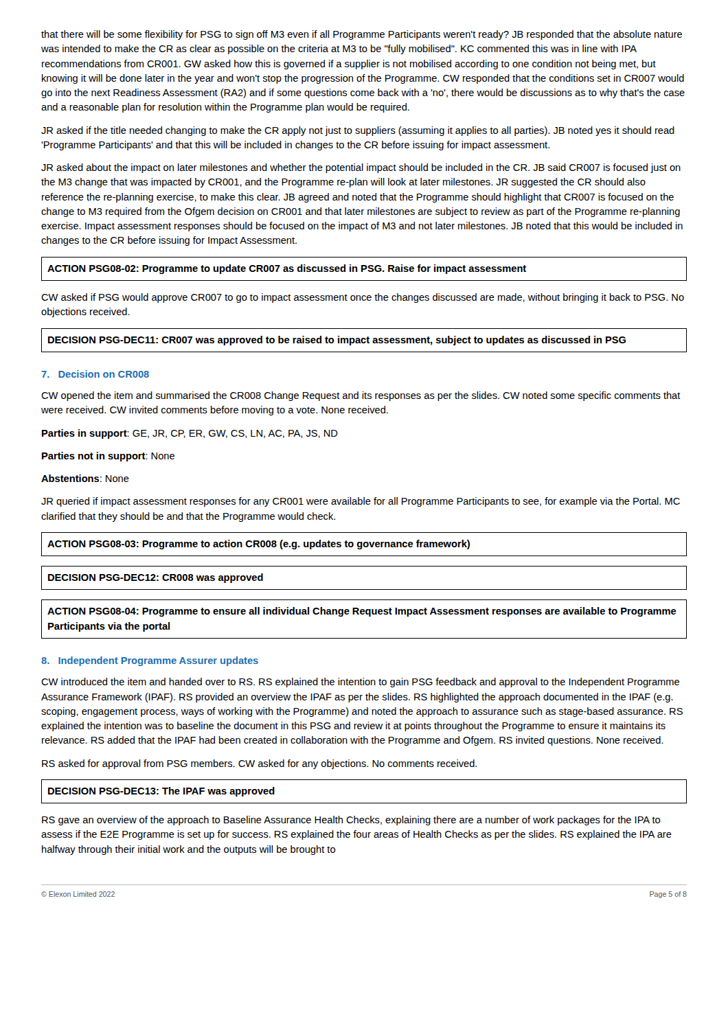that there will be some flexibility for PSG to sign off M3 even if all Programme Participants weren't ready? JB responded that the absolute nature was intended to make the CR as clear as possible on the criteria at M3 to be "fully mobilised". KC commented this was in line with IPA recommendations from CR001. GW asked how this is governed if a supplier is not mobilised according to one condition not being met, but knowing it will be done later in the year and won't stop the progression of the Programme. CW responded that the conditions set in CR007 would go into the next Readiness Assessment (RA2) and if some questions come back with a 'no', there would be discussions as to why that's the case and a reasonable plan for resolution within the Programme plan would be required.
JR asked if the title needed changing to make the CR apply not just to suppliers (assuming it applies to all parties). JB noted yes it should read 'Programme Participants' and that this will be included in changes to the CR before issuing for impact assessment.
JR asked about the impact on later milestones and whether the potential impact should be included in the CR. JB said CR007 is focused just on the M3 change that was impacted by CR001, and the Programme re-plan will look at later milestones. JR suggested the CR should also reference the re-planning exercise, to make this clear. JB agreed and noted that the Programme should highlight that CR007 is focused on the change to M3 required from the Ofgem decision on CR001 and that later milestones are subject to review as part of the Programme re-planning exercise. Impact assessment responses should be focused on the impact of M3 and not later milestones. JB noted that this would be included in changes to the CR before issuing for Impact Assessment.
ACTION PSG08-02: Programme to update CR007 as discussed in PSG. Raise for impact assessment
CW asked if PSG would approve CR007 to go to impact assessment once the changes discussed are made, without bringing it back to PSG. No objections received.
DECISION PSG-DEC11: CR007 was approved to be raised to impact assessment, subject to updates as discussed in PSG
7. Decision on CR008
CW opened the item and summarised the CR008 Change Request and its responses as per the slides. CW noted some specific comments that were received. CW invited comments before moving to a vote. None received.
Parties in support: GE, JR, CP, ER, GW, CS, LN, AC, PA, JS, ND
Parties not in support: None
Abstentions: None
JR queried if impact assessment responses for any CR001 were available for all Programme Participants to see, for example via the Portal. MC clarified that they should be and that the Programme would check.
ACTION PSG08-03: Programme to action CR008 (e.g. updates to governance framework)
DECISION PSG-DEC12: CR008 was approved
ACTION PSG08-04: Programme to ensure all individual Change Request Impact Assessment responses are available to Programme Participants via the portal
8. Independent Programme Assurer updates
CW introduced the item and handed over to RS. RS explained the intention to gain PSG feedback and approval to the Independent Programme Assurance Framework (IPAF). RS provided an overview the IPAF as per the slides. RS highlighted the approach documented in the IPAF (e.g. scoping, engagement process, ways of working with the Programme) and noted the approach to assurance such as stage-based assurance. RS explained the intention was to baseline the document in this PSG and review it at points throughout the Programme to ensure it maintains its relevance. RS added that the IPAF had been created in collaboration with the Programme and Ofgem. RS invited questions. None received.
RS asked for approval from PSG members. CW asked for any objections. No comments received.
DECISION PSG-DEC13: The IPAF was approved
RS gave an overview of the approach to Baseline Assurance Health Checks, explaining there are a number of work packages for the IPA to assess if the E2E Programme is set up for success. RS explained the four areas of Health Checks as per the slides. RS explained the IPA are halfway through their initial work and the outputs will be brought to
© Elexon Limited 2022 Page 5 of 8